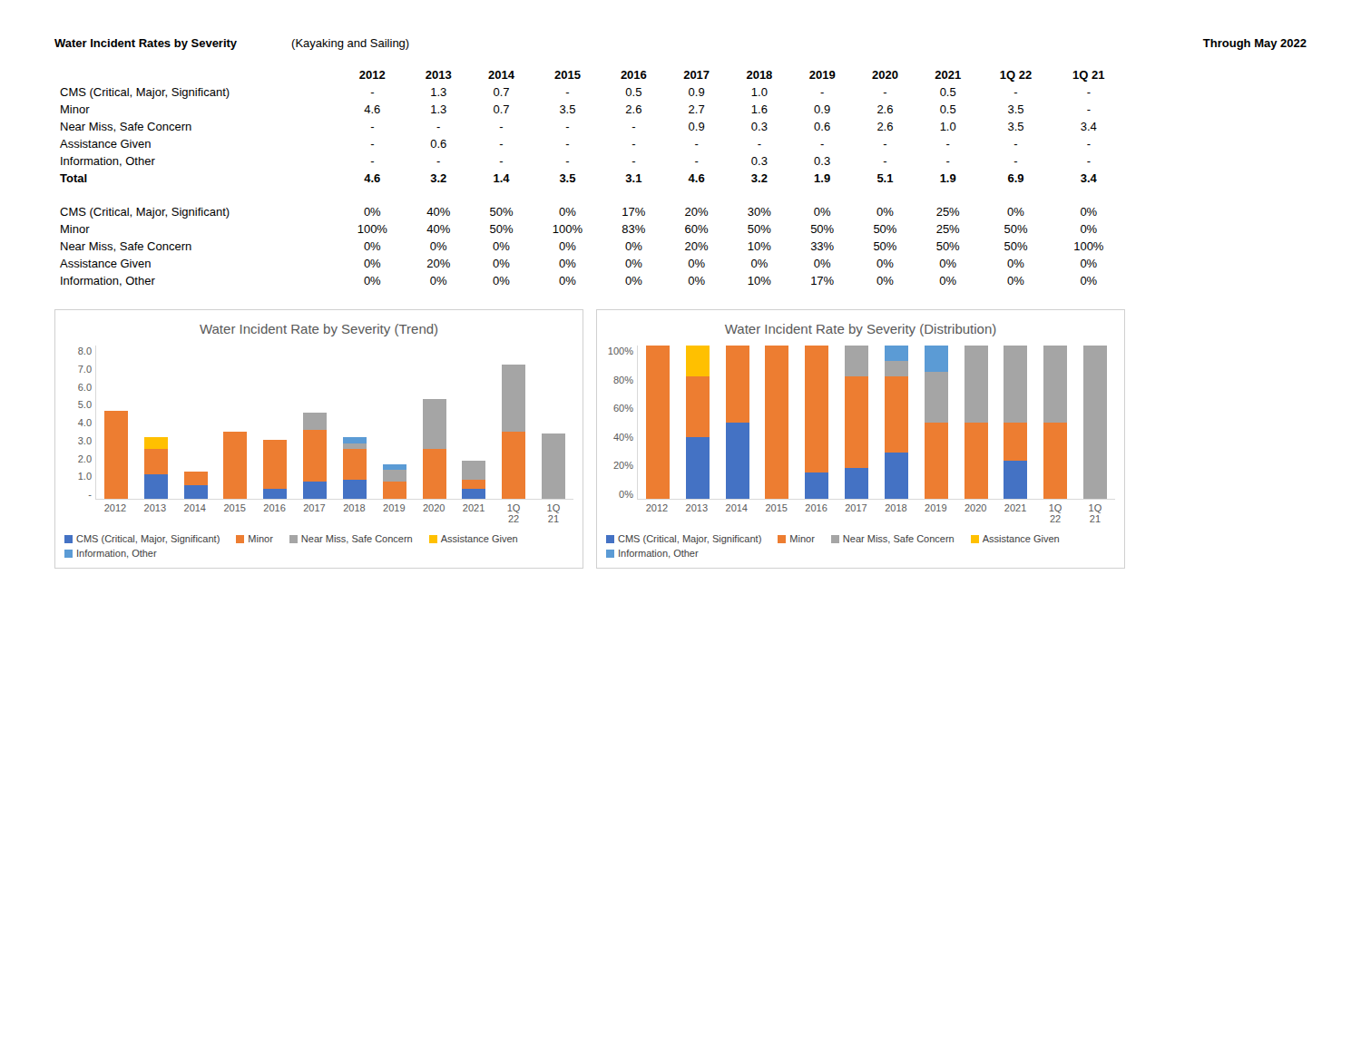Water Incident Rates by Severity
(Kayaking and Sailing)
Through May 2022
| | 2012 | 2013 | 2014 | 2015 | 2016 | 2017 | 2018 | 2019 | 2020 | 2021 | 1Q 22 | 1Q 21 |
| --- | --- | --- | --- | --- | --- | --- | --- | --- | --- | --- | --- | --- |
| CMS (Critical, Major, Significant) | - | 1.3 | 0.7 | - | 0.5 | 0.9 | 1.0 | - | - | 0.5 | - | - |
| Minor | 4.6 | 1.3 | 0.7 | 3.5 | 2.6 | 2.7 | 1.6 | 0.9 | 2.6 | 0.5 | 3.5 | - |
| Near Miss, Safe Concern | - | - | - | - | - | 0.9 | 0.3 | 0.6 | 2.6 | 1.0 | 3.5 | 3.4 |
| Assistance Given | - | 0.6 | - | - | - | - | - | - | - | - | - | - |
| Information, Other | - | - | - | - | - | - | 0.3 | 0.3 | - | - | - | - |
| Total | 4.6 | 3.2 | 1.4 | 3.5 | 3.1 | 4.6 | 3.2 | 1.9 | 5.1 | 1.9 | 6.9 | 3.4 |
| CMS (Critical, Major, Significant) | 0% | 40% | 50% | 0% | 17% | 20% | 30% | 0% | 0% | 25% | 0% | 0% |
| Minor | 100% | 40% | 50% | 100% | 83% | 60% | 50% | 50% | 50% | 25% | 50% | 0% |
| Near Miss, Safe Concern | 0% | 0% | 0% | 0% | 0% | 20% | 10% | 33% | 50% | 50% | 50% | 100% |
| Assistance Given | 0% | 20% | 0% | 0% | 0% | 0% | 0% | 0% | 0% | 0% | 0% | 0% |
| Information, Other | 0% | 0% | 0% | 0% | 0% | 0% | 10% | 17% | 0% | 0% | 0% | 0% |
Water Incident Rate by Severity (Trend)
8.07.06.05.04.03.02.01.0-
20122013201420152016201720182019202020211Q 221Q 21
CMS (Critical, Major, Significant)
Minor
Near Miss, Safe Concern
Assistance Given
Information, Other
Water Incident Rate by Severity (Distribution)
100% 80% 60% 40% 20% 0%
20122013201420152016201720182019202020211Q 221Q 21
CMS (Critical, Major, Significant)
Minor
Near Miss, Safe Concern
Assistance Given
Information, Other